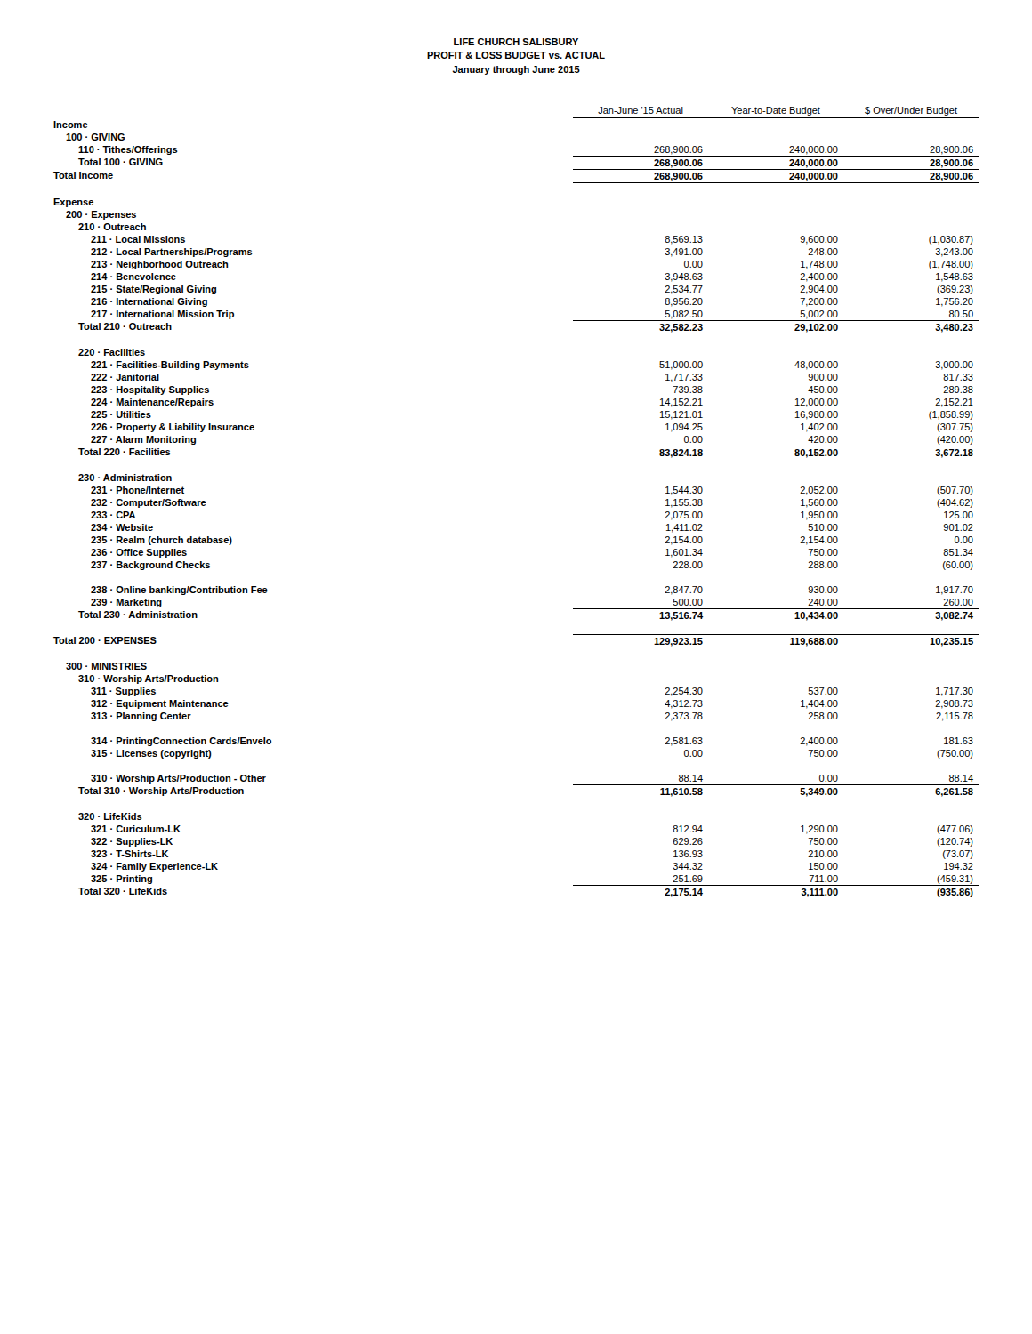LIFE CHURCH SALISBURY
PROFIT & LOSS BUDGET vs. ACTUAL
January through June 2015
| | Jan-June '15 Actual | Year-to-Date Budget | $ Over/Under Budget |
| --- | --- | --- | --- |
| Income | | | |
| 100 · GIVING | | | |
| 110 · Tithes/Offerings | 268,900.06 | 240,000.00 | 28,900.06 |
| Total 100 · GIVING | 268,900.06 | 240,000.00 | 28,900.06 |
| Total Income | 268,900.06 | 240,000.00 | 28,900.06 |
| Expense | | | |
| 200 · Expenses | | | |
| 210 · Outreach | | | |
| 211 · Local Missions | 8,569.13 | 9,600.00 | (1,030.87) |
| 212 · Local Partnerships/Programs | 3,491.00 | 248.00 | 3,243.00 |
| 213 · Neighborhood Outreach | 0.00 | 1,748.00 | (1,748.00) |
| 214 · Benevolence | 3,948.63 | 2,400.00 | 1,548.63 |
| 215 · State/Regional Giving | 2,534.77 | 2,904.00 | (369.23) |
| 216 · International Giving | 8,956.20 | 7,200.00 | 1,756.20 |
| 217 · International Mission Trip | 5,082.50 | 5,002.00 | 80.50 |
| Total 210 · Outreach | 32,582.23 | 29,102.00 | 3,480.23 |
| 220 · Facilities | | | |
| 221 · Facilities-Building Payments | 51,000.00 | 48,000.00 | 3,000.00 |
| 222 · Janitorial | 1,717.33 | 900.00 | 817.33 |
| 223 · Hospitality Supplies | 739.38 | 450.00 | 289.38 |
| 224 · Maintenance/Repairs | 14,152.21 | 12,000.00 | 2,152.21 |
| 225 · Utilities | 15,121.01 | 16,980.00 | (1,858.99) |
| 226 · Property & Liability Insurance | 1,094.25 | 1,402.00 | (307.75) |
| 227 · Alarm Monitoring | 0.00 | 420.00 | (420.00) |
| Total 220 · Facilities | 83,824.18 | 80,152.00 | 3,672.18 |
| 230 · Administration | | | |
| 231 · Phone/Internet | 1,544.30 | 2,052.00 | (507.70) |
| 232 · Computer/Software | 1,155.38 | 1,560.00 | (404.62) |
| 233 · CPA | 2,075.00 | 1,950.00 | 125.00 |
| 234 · Website | 1,411.02 | 510.00 | 901.02 |
| 235 · Realm (church database) | 2,154.00 | 2,154.00 | 0.00 |
| 236 · Office Supplies | 1,601.34 | 750.00 | 851.34 |
| 237 · Background Checks | 228.00 | 288.00 | (60.00) |
| 238 · Online banking/Contribution Fee | 2,847.70 | 930.00 | 1,917.70 |
| 239 · Marketing | 500.00 | 240.00 | 260.00 |
| Total 230 · Administration | 13,516.74 | 10,434.00 | 3,082.74 |
| Total 200 · EXPENSES | 129,923.15 | 119,688.00 | 10,235.15 |
| 300 · MINISTRIES | | | |
| 310 · Worship Arts/Production | | | |
| 311 · Supplies | 2,254.30 | 537.00 | 1,717.30 |
| 312 · Equipment Maintenance | 4,312.73 | 1,404.00 | 2,908.73 |
| 313 · Planning Center | 2,373.78 | 258.00 | 2,115.78 |
| 314 · PrintingConnection Cards/Envelo | 2,581.63 | 2,400.00 | 181.63 |
| 315 · Licenses (copyright) | 0.00 | 750.00 | (750.00) |
| 310 · Worship Arts/Production - Other | 88.14 | 0.00 | 88.14 |
| Total 310 · Worship Arts/Production | 11,610.58 | 5,349.00 | 6,261.58 |
| 320 · LifeKids | | | |
| 321 · Curiculum-LK | 812.94 | 1,290.00 | (477.06) |
| 322 · Supplies-LK | 629.26 | 750.00 | (120.74) |
| 323 · T-Shirts-LK | 136.93 | 210.00 | (73.07) |
| 324 · Family Experience-LK | 344.32 | 150.00 | 194.32 |
| 325 · Printing | 251.69 | 711.00 | (459.31) |
| Total 320 · LifeKids | 2,175.14 | 3,111.00 | (935.86) |